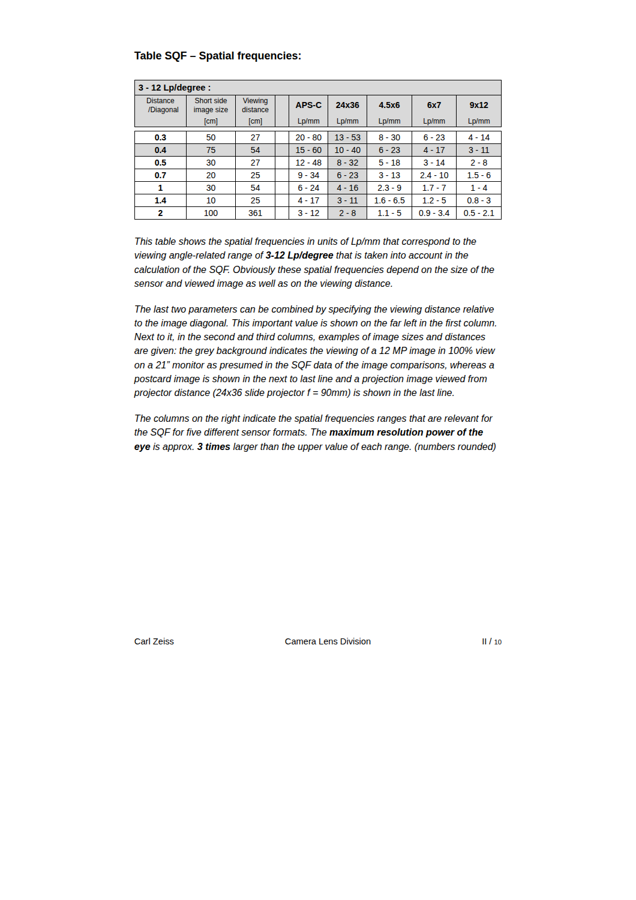Table SQF – Spatial frequencies:
| 3 - 12 Lp/degree : |
| Distance /Diagonal | Short side image size | Viewing distance | | APS-C | 24x36 | 4.5x6 | 6x7 | 9x12 |
| | [cm] | [cm] | | Lp/mm | Lp/mm | Lp/mm | Lp/mm | Lp/mm |
| 0.3 | 50 | 27 | | 20 - 80 | 13 - 53 | 8 - 30 | 6 - 23 | 4 - 14 |
| 0.4 | 75 | 54 | | 15 - 60 | 10 - 40 | 6 - 23 | 4 - 17 | 3 - 11 |
| 0.5 | 30 | 27 | | 12 - 48 | 8 - 32 | 5 - 18 | 3 - 14 | 2 - 8 |
| 0.7 | 20 | 25 | | 9 - 34 | 6 - 23 | 3 - 13 | 2.4 - 10 | 1.5 - 6 |
| 1 | 30 | 54 | | 6 - 24 | 4 - 16 | 2.3 - 9 | 1.7 - 7 | 1 - 4 |
| 1.4 | 10 | 25 | | 4 - 17 | 3 - 11 | 1.6 - 6.5 | 1.2 - 5 | 0.8 - 3 |
| 2 | 100 | 361 | | 3 - 12 | 2 - 8 | 1.1 - 5 | 0.9 - 3.4 | 0.5 - 2.1 |
This table shows the spatial frequencies in units of Lp/mm that correspond to the viewing angle-related range of 3-12 Lp/degree that is taken into account in the calculation of the SQF. Obviously these spatial frequencies depend on the size of the sensor and viewed image as well as on the viewing distance.
The last two parameters can be combined by specifying the viewing distance relative to the image diagonal. This important value is shown on the far left in the first column. Next to it, in the second and third columns, examples of image sizes and distances are given: the grey background indicates the viewing of a 12 MP image in 100% view on a 21” monitor as presumed in the SQF data of the image comparisons, whereas a postcard image is shown in the next to last line and a projection image viewed from projector distance (24x36 slide projector f = 90mm) is shown in the last line.
The columns on the right indicate the spatial frequencies ranges that are relevant for the SQF for five different sensor formats. The maximum resolution power of the eye is approx. 3 times larger than the upper value of each range. (numbers rounded)
Carl Zeiss
Camera Lens Division
II / 10